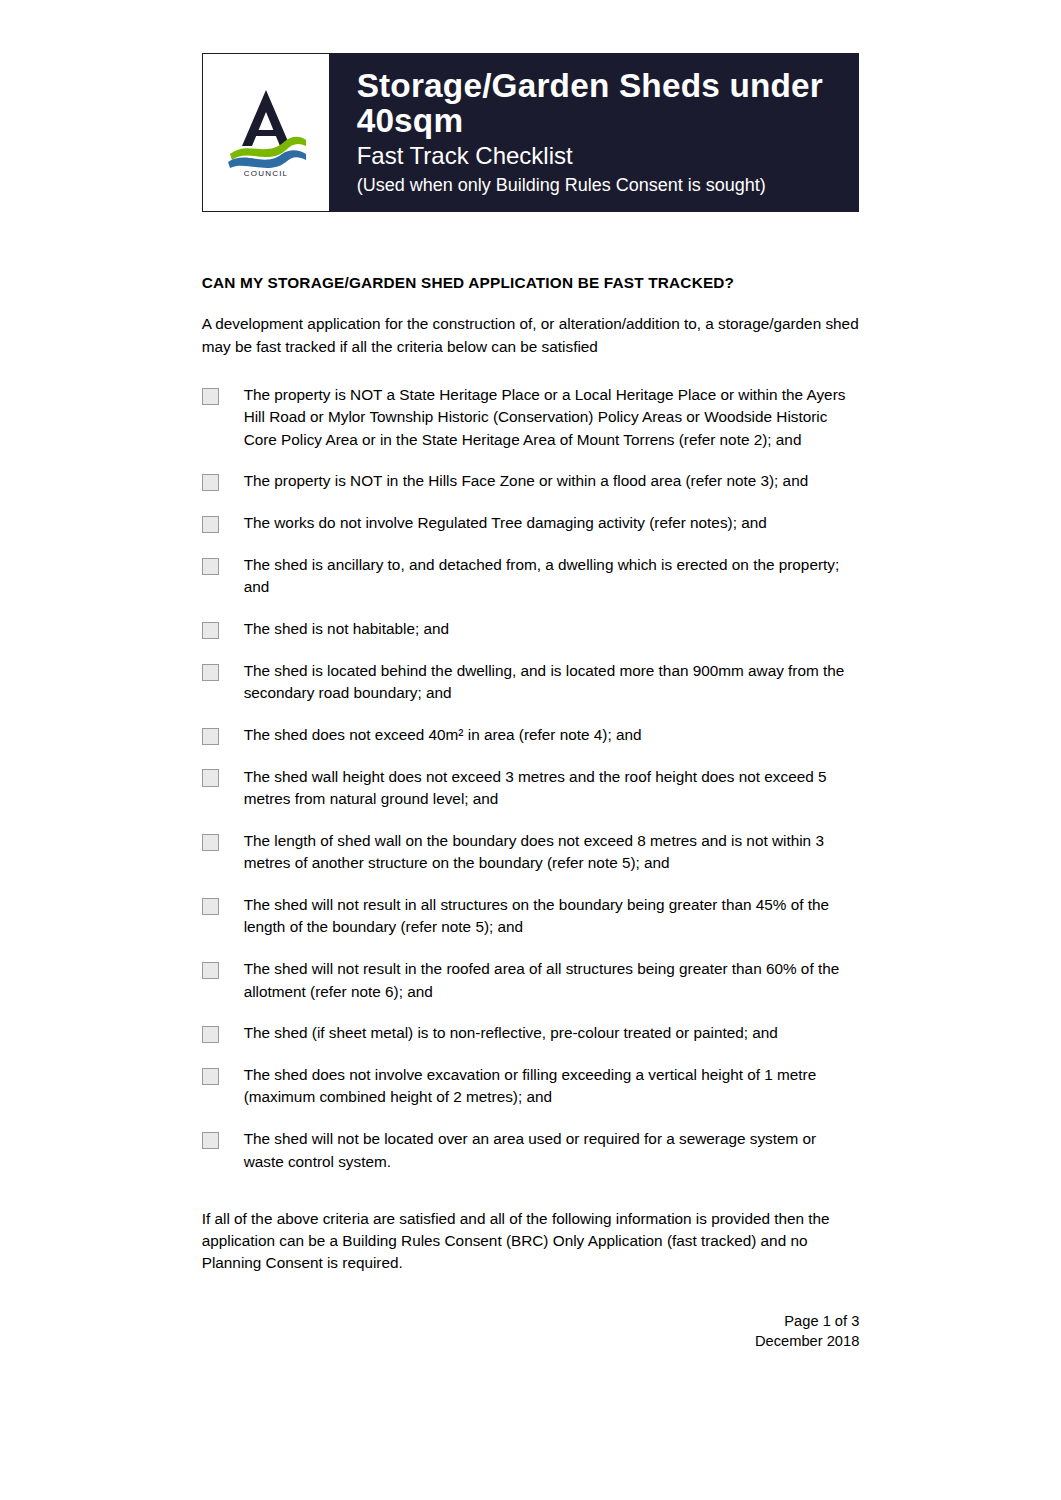COUNCIL
Storage/Garden Sheds under 40sqm
Fast Track Checklist
(Used when only Building Rules Consent is sought)
CAN MY STORAGE/GARDEN SHED APPLICATION BE FAST TRACKED?
A development application for the construction of, or alteration/addition to, a storage/garden shed may be fast tracked if all the criteria below can be satisfied
The property is NOT a State Heritage Place or a Local Heritage Place or within the Ayers Hill Road or Mylor Township Historic (Conservation) Policy Areas or Woodside Historic Core Policy Area or in the State Heritage Area of Mount Torrens (refer note 2); and
The property is NOT in the Hills Face Zone or within a flood area (refer note 3); and
The works do not involve Regulated Tree damaging activity (refer notes); and
The shed is ancillary to, and detached from, a dwelling which is erected on the property; and
The shed is not habitable; and
The shed is located behind the dwelling, and is located more than 900mm away from the secondary road boundary; and
The shed does not exceed 40m² in area (refer note 4); and
The shed wall height does not exceed 3 metres and the roof height does not exceed 5 metres from natural ground level; and
The length of shed wall on the boundary does not exceed 8 metres and is not within 3 metres of another structure on the boundary (refer note 5); and
The shed will not result in all structures on the boundary being greater than 45% of the length of the boundary (refer note 5); and
The shed will not result in the roofed area of all structures being greater than 60% of the allotment (refer note 6); and
The shed (if sheet metal) is to non-reflective, pre-colour treated or painted; and
The shed does not involve excavation or filling exceeding a vertical height of 1 metre (maximum combined height of 2 metres); and
The shed will not be located over an area used or required for a sewerage system or waste control system.
If all of the above criteria are satisfied and all of the following information is provided then the application can be a Building Rules Consent (BRC) Only Application (fast tracked) and no Planning Consent is required.
Page 1 of 3
December 2018